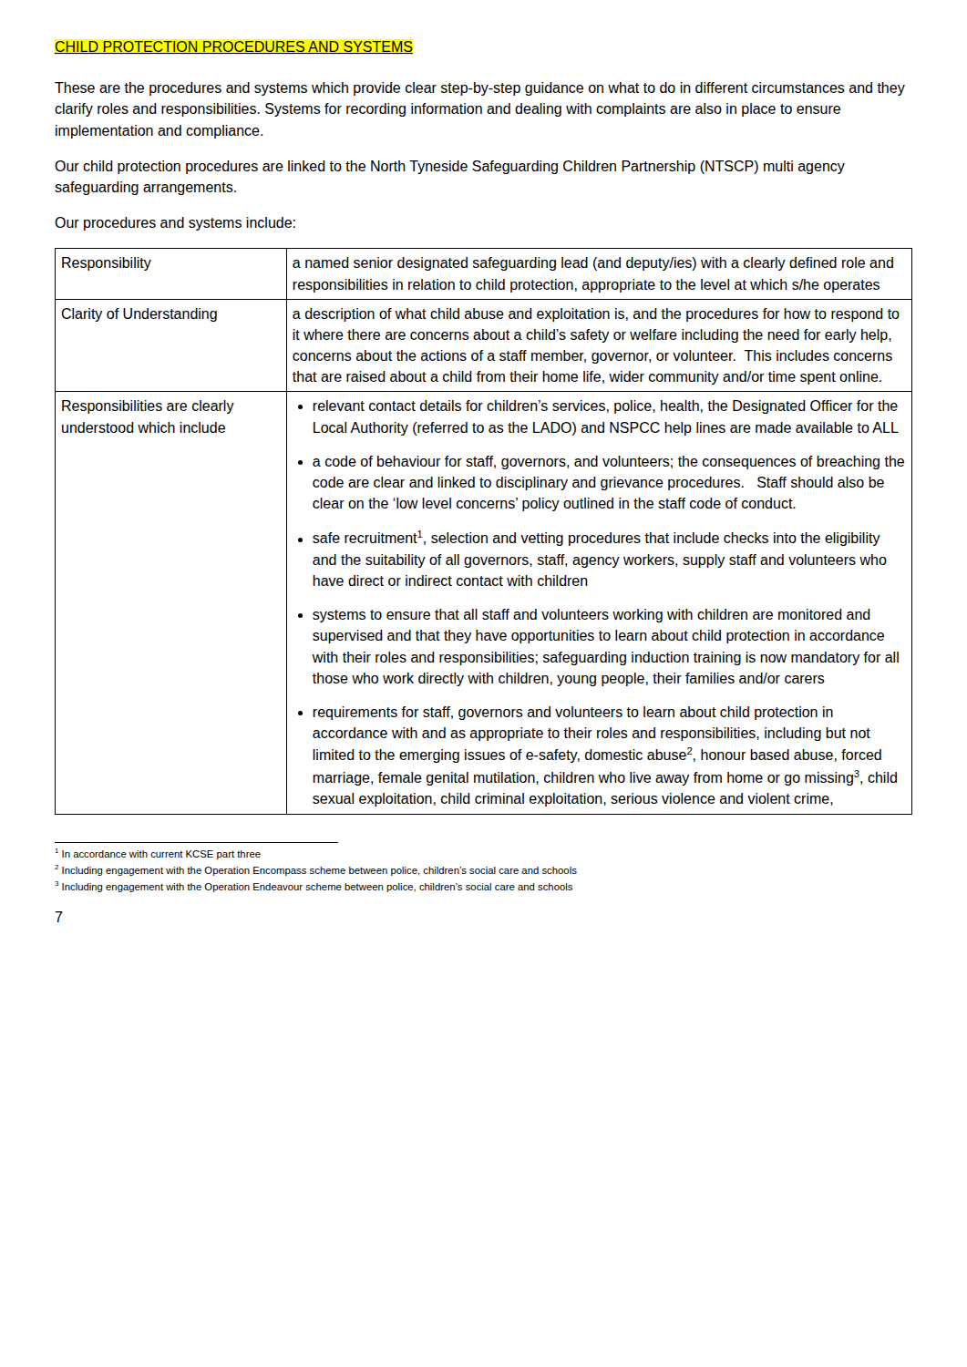CHILD PROTECTION PROCEDURES AND SYSTEMS
These are the procedures and systems which provide clear step-by-step guidance on what to do in different circumstances and they clarify roles and responsibilities. Systems for recording information and dealing with complaints are also in place to ensure implementation and compliance.
Our child protection procedures are linked to the North Tyneside Safeguarding Children Partnership (NTSCP) multi agency safeguarding arrangements.
Our procedures and systems include:
| Responsibility | a named senior designated safeguarding lead (and deputy/ies) with a clearly defined role and responsibilities in relation to child protection, appropriate to the level at which s/he operates |
| Clarity of Understanding | a description of what child abuse and exploitation is, and the procedures for how to respond to it where there are concerns about a child’s safety or welfare including the need for early help, concerns about the actions of a staff member, governor, or volunteer. This includes concerns that are raised about a child from their home life, wider community and/or time spent online. |
| Responsibilities are clearly understood which include | relevant contact details for children’s services, police, health, the Designated Officer for the Local Authority (referred to as the LADO) and NSPCC help lines are made available to ALL a code of behaviour for staff, governors, and volunteers; the consequences of breaching the code are clear and linked to disciplinary and grievance procedures. Staff should also be clear on the ‘low level concerns’ policy outlined in the staff code of conduct. safe recruitment 1 , selection and vetting procedures that include checks into the eligibility and the suitability of all governors, staff, agency workers, supply staff and volunteers who have direct or indirect contact with children systems to ensure that all staff and volunteers working with children are monitored and supervised and that they have opportunities to learn about child protection in accordance with their roles and responsibilities; safeguarding induction training is now mandatory for all those who work directly with children, young people, their families and/or carers requirements for staff, governors and volunteers to learn about child protection in accordance with and as appropriate to their roles and responsibilities, including but not limited to the emerging issues of e-safety, domestic abuse 2 , honour based abuse, forced marriage, female genital mutilation, children who live away from home or go missing 3 , child sexual exploitation, child criminal exploitation, serious violence and violent crime, |
1 In accordance with current KCSE part three
2 Including engagement with the Operation Encompass scheme between police, children’s social care and schools
3 Including engagement with the Operation Endeavour scheme between police, children’s social care and schools
7